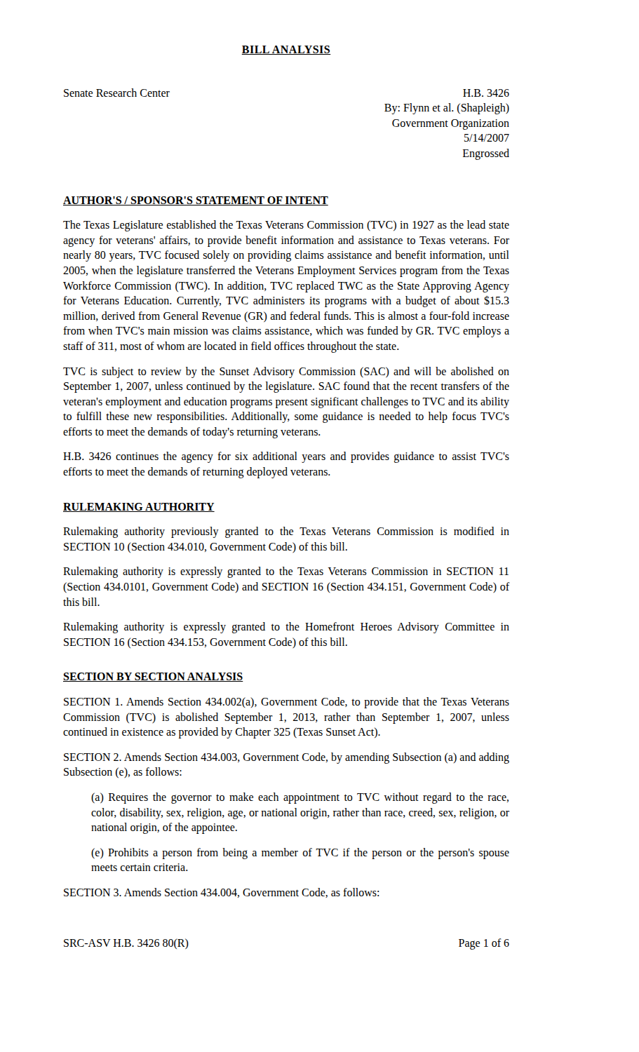BILL ANALYSIS
Senate Research Center
H.B. 3426
By: Flynn et al. (Shapleigh)
Government Organization
5/14/2007
Engrossed
AUTHOR'S / SPONSOR'S STATEMENT OF INTENT
The Texas Legislature established the Texas Veterans Commission (TVC) in 1927 as the lead state agency for veterans' affairs, to provide benefit information and assistance to Texas veterans. For nearly 80 years, TVC focused solely on providing claims assistance and benefit information, until 2005, when the legislature transferred the Veterans Employment Services program from the Texas Workforce Commission (TWC). In addition, TVC replaced TWC as the State Approving Agency for Veterans Education. Currently, TVC administers its programs with a budget of about $15.3 million, derived from General Revenue (GR) and federal funds. This is almost a four-fold increase from when TVC's main mission was claims assistance, which was funded by GR. TVC employs a staff of 311, most of whom are located in field offices throughout the state.
TVC is subject to review by the Sunset Advisory Commission (SAC) and will be abolished on September 1, 2007, unless continued by the legislature. SAC found that the recent transfers of the veteran's employment and education programs present significant challenges to TVC and its ability to fulfill these new responsibilities. Additionally, some guidance is needed to help focus TVC's efforts to meet the demands of today's returning veterans.
H.B. 3426 continues the agency for six additional years and provides guidance to assist TVC's efforts to meet the demands of returning deployed veterans.
RULEMAKING AUTHORITY
Rulemaking authority previously granted to the Texas Veterans Commission is modified in SECTION 10 (Section 434.010, Government Code) of this bill.
Rulemaking authority is expressly granted to the Texas Veterans Commission in SECTION 11 (Section 434.0101, Government Code) and SECTION 16 (Section 434.151, Government Code) of this bill.
Rulemaking authority is expressly granted to the Homefront Heroes Advisory Committee in SECTION 16 (Section 434.153, Government Code) of this bill.
SECTION BY SECTION ANALYSIS
SECTION 1. Amends Section 434.002(a), Government Code, to provide that the Texas Veterans Commission (TVC) is abolished September 1, 2013, rather than September 1, 2007, unless continued in existence as provided by Chapter 325 (Texas Sunset Act).
SECTION 2. Amends Section 434.003, Government Code, by amending Subsection (a) and adding Subsection (e), as follows:
(a) Requires the governor to make each appointment to TVC without regard to the race, color, disability, sex, religion, age, or national origin, rather than race, creed, sex, religion, or national origin, of the appointee.
(e) Prohibits a person from being a member of TVC if the person or the person's spouse meets certain criteria.
SECTION 3. Amends Section 434.004, Government Code, as follows:
SRC-ASV H.B. 3426 80(R)
Page 1 of 6